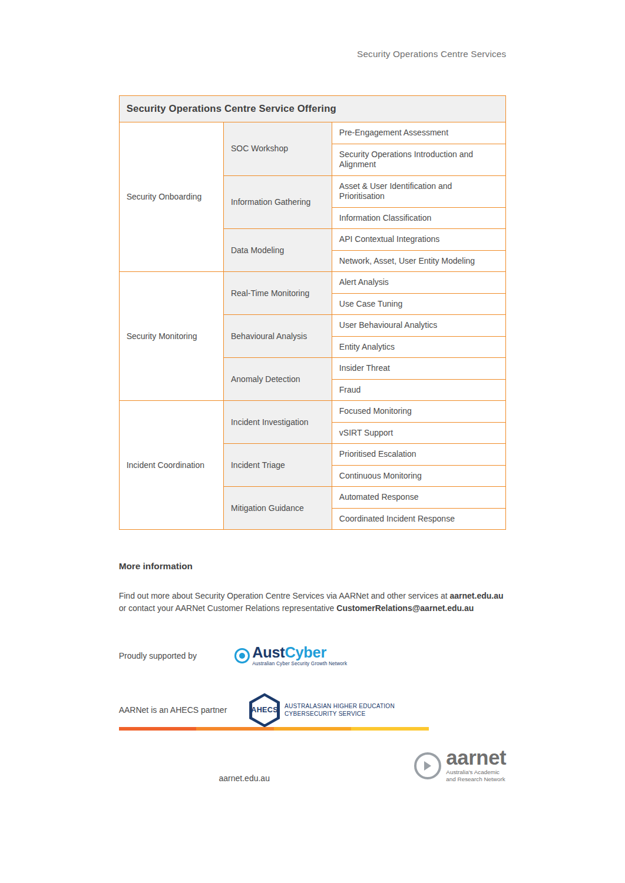Security Operations Centre Services
| Security Operations Centre Service Offering |
| --- |
| Security Onboarding | SOC Workshop | Pre-Engagement Assessment |
| Security Operations Introduction and Alignment |
| Information Gathering | Asset & User Identification and Prioritisation |
| Information Classification |
| Data Modeling | API Contextual Integrations |
| Network, Asset, User Entity Modeling |
| Security Monitoring | Real-Time Monitoring | Alert Analysis |
| Use Case Tuning |
| Behavioural Analysis | User Behavioural Analytics |
| Entity Analytics |
| Anomaly Detection | Insider Threat |
| Fraud |
| Incident Coordination | Incident Investigation | Focused Monitoring |
| vSIRT Support |
| Incident Triage | Prioritised Escalation |
| Continuous Monitoring |
| Mitigation Guidance | Automated Response |
| Coordinated Incident Response |
More information
Find out more about Security Operation Centre Services via AARNet and other services at aarnet.edu.au
or contact your AARNet Customer Relations representative CustomerRelations@aarnet.edu.au
Proudly supported by
AustCyber
Australian Cyber Security Growth Network
AARNet is an AHECS partner
AHECS
AUSTRALASIAN HIGHER EDUCATION
CYBERSECURITY SERVICE
aarnet.edu.au
aarnet
Australia's Academic
and Research Network